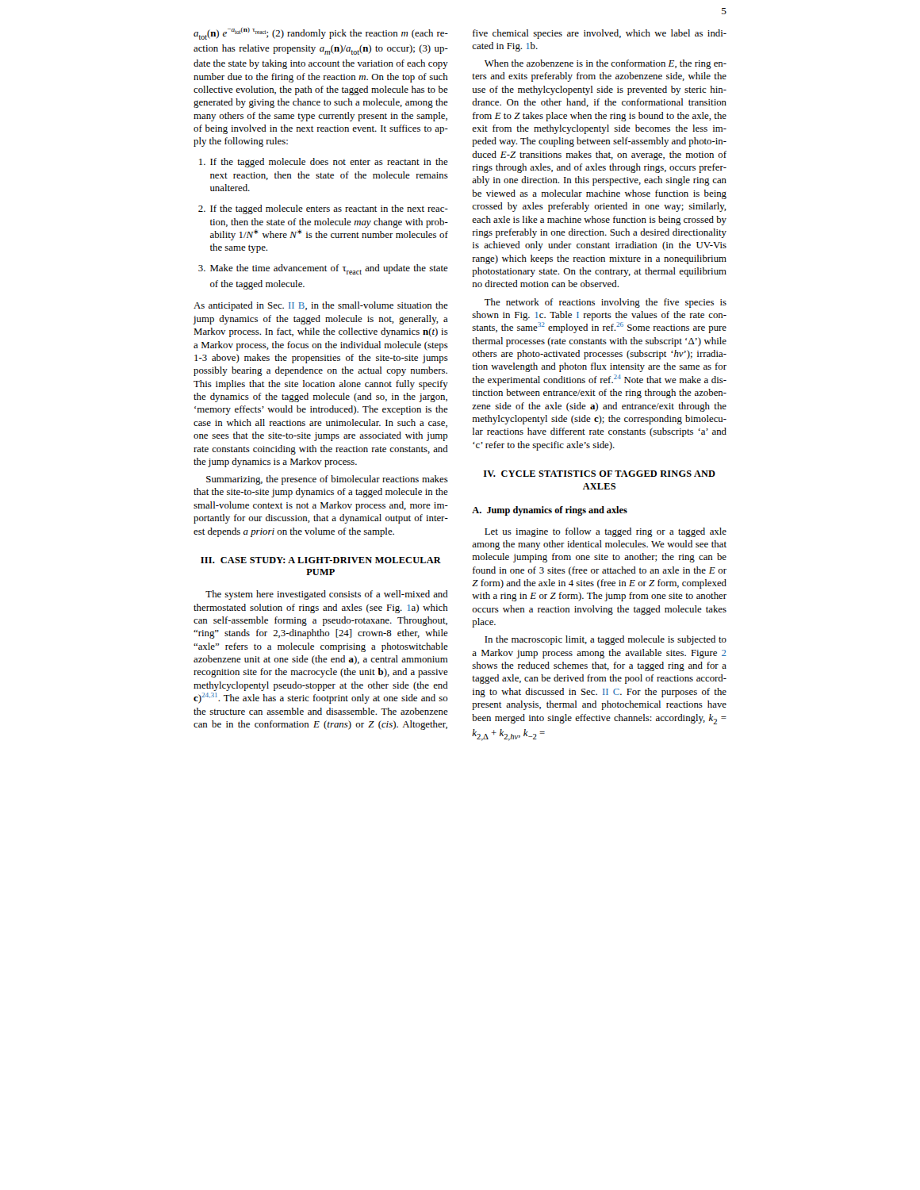5
atot(n) e−atot(n) τreact; (2) randomly pick the reaction m (each reaction has relative propensity am(n)/atot(n) to occur); (3) update the state by taking into account the variation of each copy number due to the firing of the reaction m. On the top of such collective evolution, the path of the tagged molecule has to be generated by giving the chance to such a molecule, among the many others of the same type currently present in the sample, of being involved in the next reaction event. It suffices to apply the following rules:
If the tagged molecule does not enter as reactant in the next reaction, then the state of the molecule remains unaltered.
If the tagged molecule enters as reactant in the next reaction, then the state of the molecule may change with probability 1/N∗ where N∗ is the current number molecules of the same type.
Make the time advancement of τreact and update the state of the tagged molecule.
As anticipated in Sec. II B, in the small-volume situation the jump dynamics of the tagged molecule is not, generally, a Markov process. In fact, while the collective dynamics n(t) is a Markov process, the focus on the individual molecule (steps 1-3 above) makes the propensities of the site-to-site jumps possibly bearing a dependence on the actual copy numbers. This implies that the site location alone cannot fully specify the dynamics of the tagged molecule (and so, in the jargon, ‘memory effects’ would be introduced). The exception is the case in which all reactions are unimolecular. In such a case, one sees that the site-to-site jumps are associated with jump rate constants coinciding with the reaction rate constants, and the jump dynamics is a Markov process.
Summarizing, the presence of bimolecular reactions makes that the site-to-site jump dynamics of a tagged molecule in the small-volume context is not a Markov process and, more importantly for our discussion, that a dynamical output of interest depends a priori on the volume of the sample.
III. CASE STUDY: A LIGHT-DRIVEN MOLECULAR PUMP
The system here investigated consists of a well-mixed and thermostated solution of rings and axles (see Fig. 1a) which can self-assemble forming a pseudo-rotaxane. Throughout, “ring” stands for 2,3-dinaphtho [24] crown-8 ether, while “axle” refers to a molecule comprising a photoswitchable azobenzene unit at one side (the end a), a central ammonium recognition site for the macrocycle (the unit b), and a passive methylcyclopentyl pseudo-stopper at the other side (the end c)24,31. The axle has a steric footprint only at one side and so the structure can assemble and disassemble. The azobenzene can be in the conformation E (trans) or Z (cis). Altogether, five chemical species are involved, which we label as indicated in Fig. 1b.
When the azobenzene is in the conformation E, the ring enters and exits preferably from the azobenzene side, while the use of the methylcyclopentyl side is prevented by steric hindrance. On the other hand, if the conformational transition from E to Z takes place when the ring is bound to the axle, the exit from the methylcyclopentyl side becomes the less impeded way. The coupling between self-assembly and photo-induced E-Z transitions makes that, on average, the motion of rings through axles, and of axles through rings, occurs preferably in one direction. In this perspective, each single ring can be viewed as a molecular machine whose function is being crossed by axles preferably oriented in one way; similarly, each axle is like a machine whose function is being crossed by rings preferably in one direction. Such a desired directionality is achieved only under constant irradiation (in the UV-Vis range) which keeps the reaction mixture in a nonequilibrium photostationary state. On the contrary, at thermal equilibrium no directed motion can be observed.
The network of reactions involving the five species is shown in Fig. 1c. Table I reports the values of the rate constants, the same32 employed in ref.26 Some reactions are pure thermal processes (rate constants with the subscript ‘Δ’) while others are photo-activated processes (subscript ‘hν’); irradiation wavelength and photon flux intensity are the same as for the experimental conditions of ref.24 Note that we make a distinction between entrance/exit of the ring through the azobenzene side of the axle (side a) and entrance/exit through the methylcyclopentyl side (side c); the corresponding bimolecular reactions have different rate constants (subscripts ‘a’ and ‘c’ refer to the specific axle’s side).
IV. CYCLE STATISTICS OF TAGGED RINGS AND AXLES
A. Jump dynamics of rings and axles
Let us imagine to follow a tagged ring or a tagged axle among the many other identical molecules. We would see that molecule jumping from one site to another; the ring can be found in one of 3 sites (free or attached to an axle in the E or Z form) and the axle in 4 sites (free in E or Z form, complexed with a ring in E or Z form). The jump from one site to another occurs when a reaction involving the tagged molecule takes place.
In the macroscopic limit, a tagged molecule is subjected to a Markov jump process among the available sites. Figure 2 shows the reduced schemes that, for a tagged ring and for a tagged axle, can be derived from the pool of reactions according to what discussed in Sec. II C. For the purposes of the present analysis, thermal and photochemical reactions have been merged into single effective channels: accordingly, k2 = k2,Δ + k2,hν, k−2 =